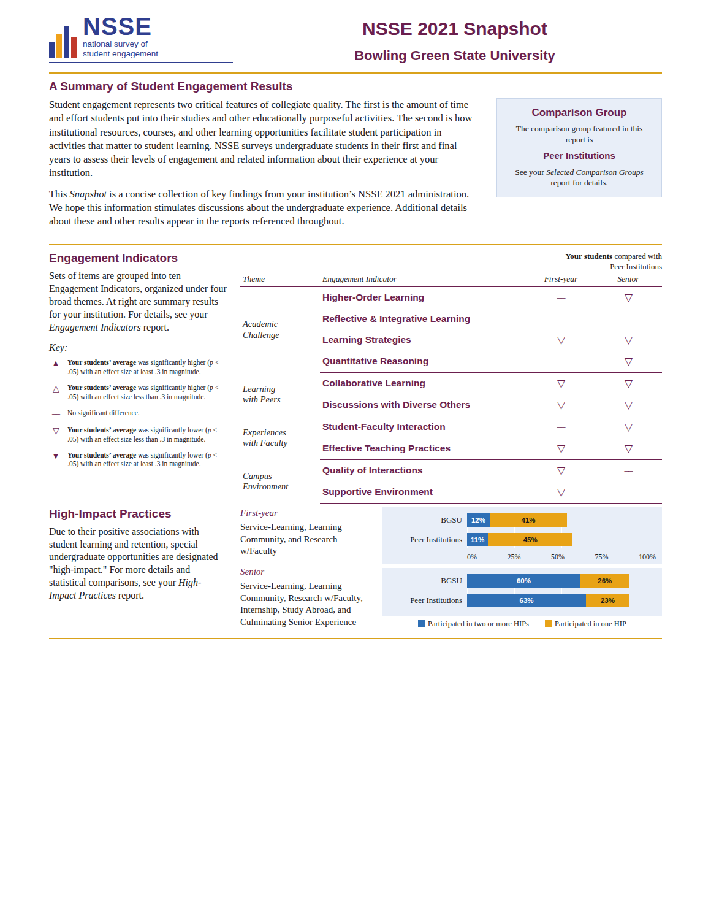NSSE
national survey of
student engagement
NSSE 2021 Snapshot
Bowling Green State University
A Summary of Student Engagement Results
Student engagement represents two critical features of collegiate quality. The first is the amount of time and effort students put into their studies and other educationally purposeful activities. The second is how institutional resources, courses, and other learning opportunities facilitate student participation in activities that matter to student learning. NSSE surveys undergraduate students in their first and final years to assess their levels of engagement and related information about their experience at your institution.
This Snapshot is a concise collection of key findings from your institution’s NSSE 2021 administration. We hope this information stimulates discussions about the undergraduate experience. Additional details about these and other results appear in the reports referenced throughout.
Comparison Group
The comparison group featured in this report is
Peer Institutions
See your Selected Comparison Groups report for details.
Engagement Indicators
Sets of items are grouped into ten Engagement Indicators, organized under four broad themes. At right are summary results for your institution. For details, see your Engagement Indicators report.
Key:
▲
Your students’ average was significantly higher (p < .05) with an effect size at least .3 in magnitude.
△
Your students’ average was significantly higher (p < .05) with an effect size less than .3 in magnitude.
––
No significant difference.
▽
Your students’ average was significantly lower (p < .05) with an effect size less than .3 in magnitude.
▼
Your students’ average was significantly lower (p < .05) with an effect size at least .3 in magnitude.
Your students compared with
Peer Institutions
| Theme | Engagement Indicator | First-year | Senior |
| --- | --- | --- | --- |
| Academic Challenge | Higher-Order Learning | –– | ▽ |
| Reflective & Integrative Learning | –– | –– |
| Learning Strategies | ▽ | ▽ |
| Quantitative Reasoning | –– | ▽ |
| Learning with Peers | Collaborative Learning | ▽ | ▽ |
| Discussions with Diverse Others | ▽ | ▽ |
| Experiences with Faculty | Student-Faculty Interaction | –– | ▽ |
| Effective Teaching Practices | ▽ | ▽ |
| Campus Environment | Quality of Interactions | ▽ | –– |
| Supportive Environment | ▽ | –– |
High-Impact Practices
Due to their positive associations with student learning and retention, special undergraduate opportunities are designated "high-impact." For more details and statistical comparisons, see your High-Impact Practices report.
First-year
Service-Learning, Learning Community, and Research w/Faculty
Senior
Service-Learning, Learning Community, Research w/Faculty, Internship, Study Abroad, and Culminating Senior Experience
BGSU
12%
41%
Peer Institutions
11%
45%
0% 25% 50% 75% 100%
BGSU
60%
26%
Peer Institutions
63%
23%
Participated in two or more HIPs
Participated in one HIP